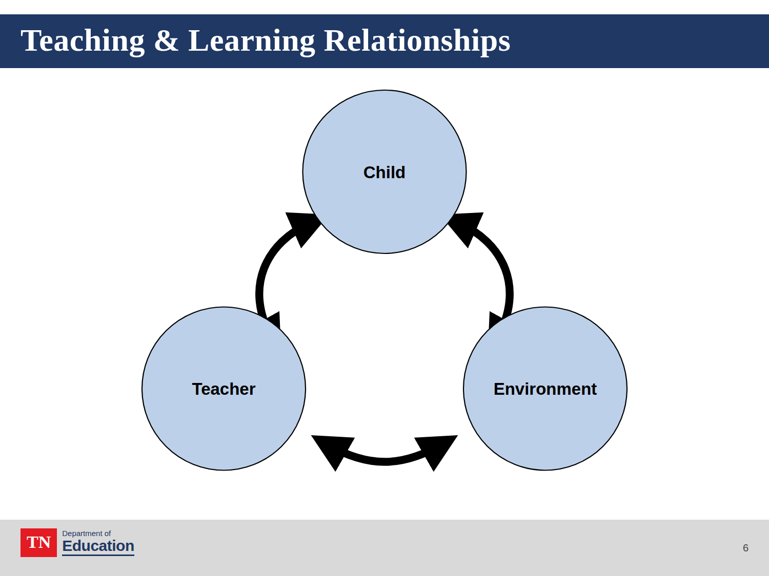Teaching & Learning Relationships
Teaching and learning relationships triad Three circles labeled Child, Teacher, and Environment connected by curved double-headed arrows forming a cycle. Child Teacher Environment
TN
Department of Education
6